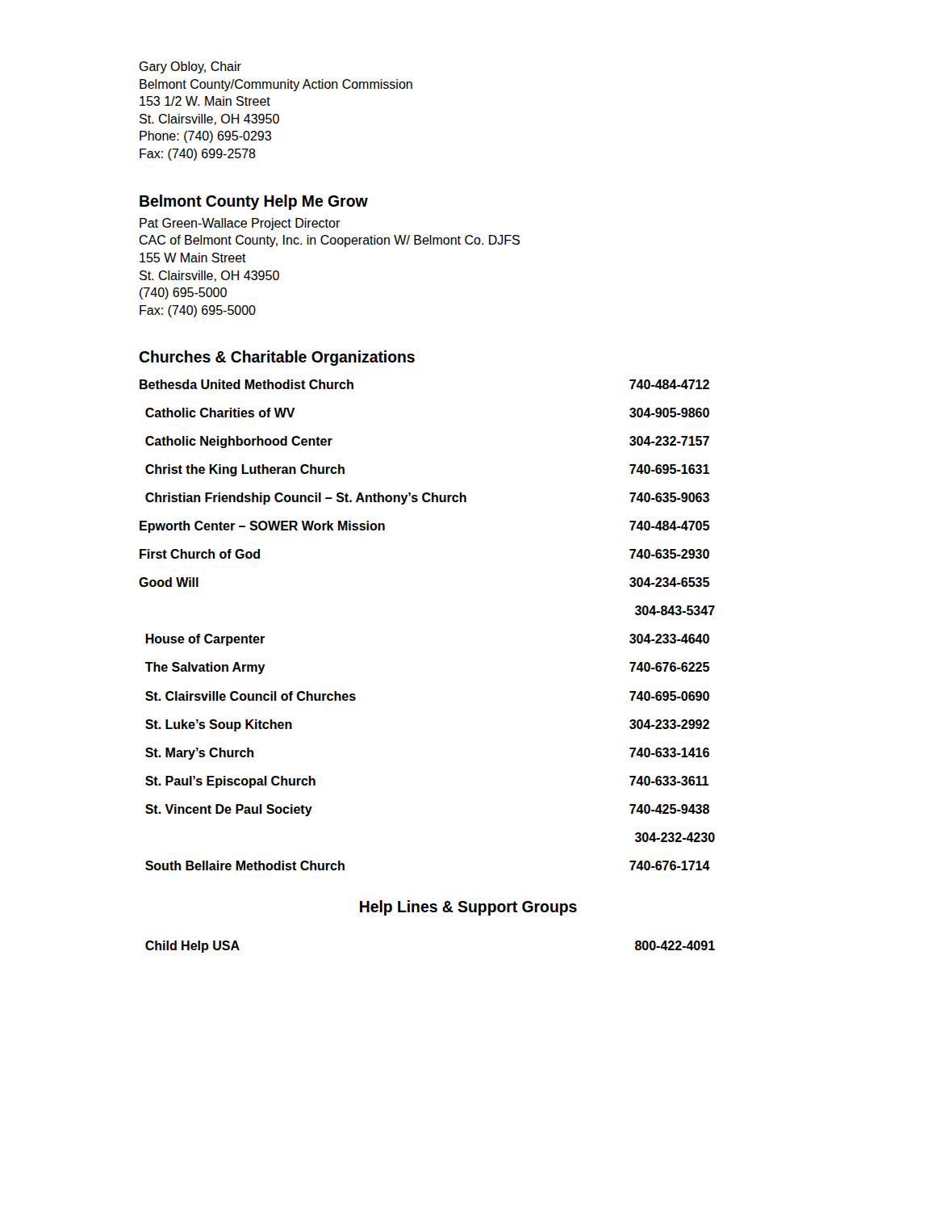Gary Obloy, Chair
Belmont County/Community Action Commission
153 1/2 W. Main Street
St. Clairsville, OH 43950
Phone: (740) 695-0293
Fax: (740) 699-2578
Belmont County Help Me Grow
Pat Green-Wallace Project Director
CAC of Belmont County, Inc. in Cooperation W/ Belmont Co. DJFS
155 W Main Street
St. Clairsville, OH 43950
(740) 695-5000
Fax: (740) 695-5000
Churches & Charitable Organizations
| Bethesda United Methodist Church | 740-484-4712 |
| Catholic Charities of WV | 304-905-9860 |
| Catholic Neighborhood Center | 304-232-7157 |
| Christ the King Lutheran Church | 740-695-1631 |
| Christian Friendship Council – St. Anthony’s Church | 740-635-9063 |
| Epworth Center – SOWER Work Mission | 740-484-4705 |
| First Church of God | 740-635-2930 |
| Good Will | 304-234-6535 |
| | 304-843-5347 |
| House of Carpenter | 304-233-4640 |
| The Salvation Army | 740-676-6225 |
| St. Clairsville Council of Churches | 740-695-0690 |
| St. Luke’s Soup Kitchen | 304-233-2992 |
| St. Mary’s Church | 740-633-1416 |
| St. Paul’s Episcopal Church | 740-633-3611 |
| St. Vincent De Paul Society | 740-425-9438 |
| | 304-232-4230 |
| South Bellaire Methodist Church | 740-676-1714 |
Help Lines & Support Groups
| Child Help USA | 800-422-4091 |